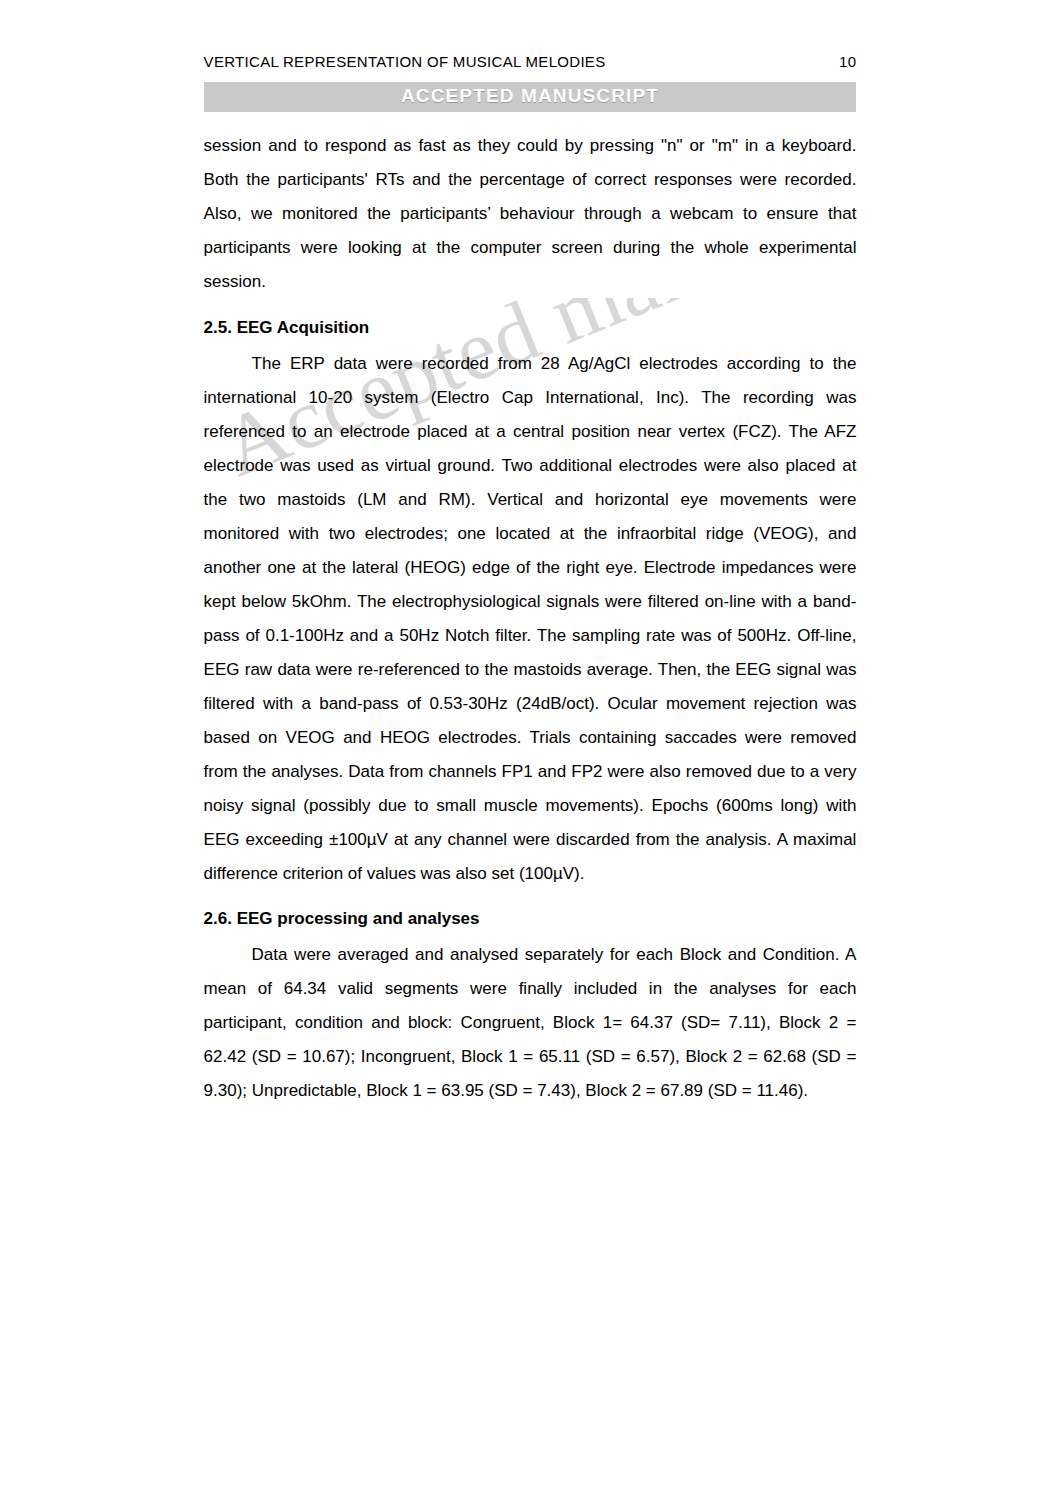Vertical representation of musical melodies 10
ACCEPTED MANUSCRIPT
Accepted manuscript
session and to respond as fast as they could by pressing "n" or "m" in a keyboard. Both the participants' RTs and the percentage of correct responses were recorded. Also, we monitored the participants’ behaviour through a webcam to ensure that participants were looking at the computer screen during the whole experimental session.
2.5. EEG Acquisition
The ERP data were recorded from 28 Ag/AgCl electrodes according to the international 10-20 system (Electro Cap International, Inc). The recording was referenced to an electrode placed at a central position near vertex (FCZ). The AFZ electrode was used as virtual ground. Two additional electrodes were also placed at the two mastoids (LM and RM). Vertical and horizontal eye movements were monitored with two electrodes; one located at the infraorbital ridge (VEOG), and another one at the lateral (HEOG) edge of the right eye. Electrode impedances were kept below 5kOhm. The electrophysiological signals were filtered on-line with a band-pass of 0.1-100Hz and a 50Hz Notch filter. The sampling rate was of 500Hz. Off-line, EEG raw data were re-referenced to the mastoids average. Then, the EEG signal was filtered with a band-pass of 0.53-30Hz (24dB/oct). Ocular movement rejection was based on VEOG and HEOG electrodes. Trials containing saccades were removed from the analyses. Data from channels FP1 and FP2 were also removed due to a very noisy signal (possibly due to small muscle movements). Epochs (600ms long) with EEG exceeding ±100µV at any channel were discarded from the analysis. A maximal difference criterion of values was also set (100µV).
2.6. EEG processing and analyses
Data were averaged and analysed separately for each Block and Condition. A mean of 64.34 valid segments were finally included in the analyses for each participant, condition and block: Congruent, Block 1= 64.37 (SD= 7.11), Block 2 = 62.42 (SD = 10.67); Incongruent, Block 1 = 65.11 (SD = 6.57), Block 2 = 62.68 (SD = 9.30); Unpredictable, Block 1 = 63.95 (SD = 7.43), Block 2 = 67.89 (SD = 11.46).